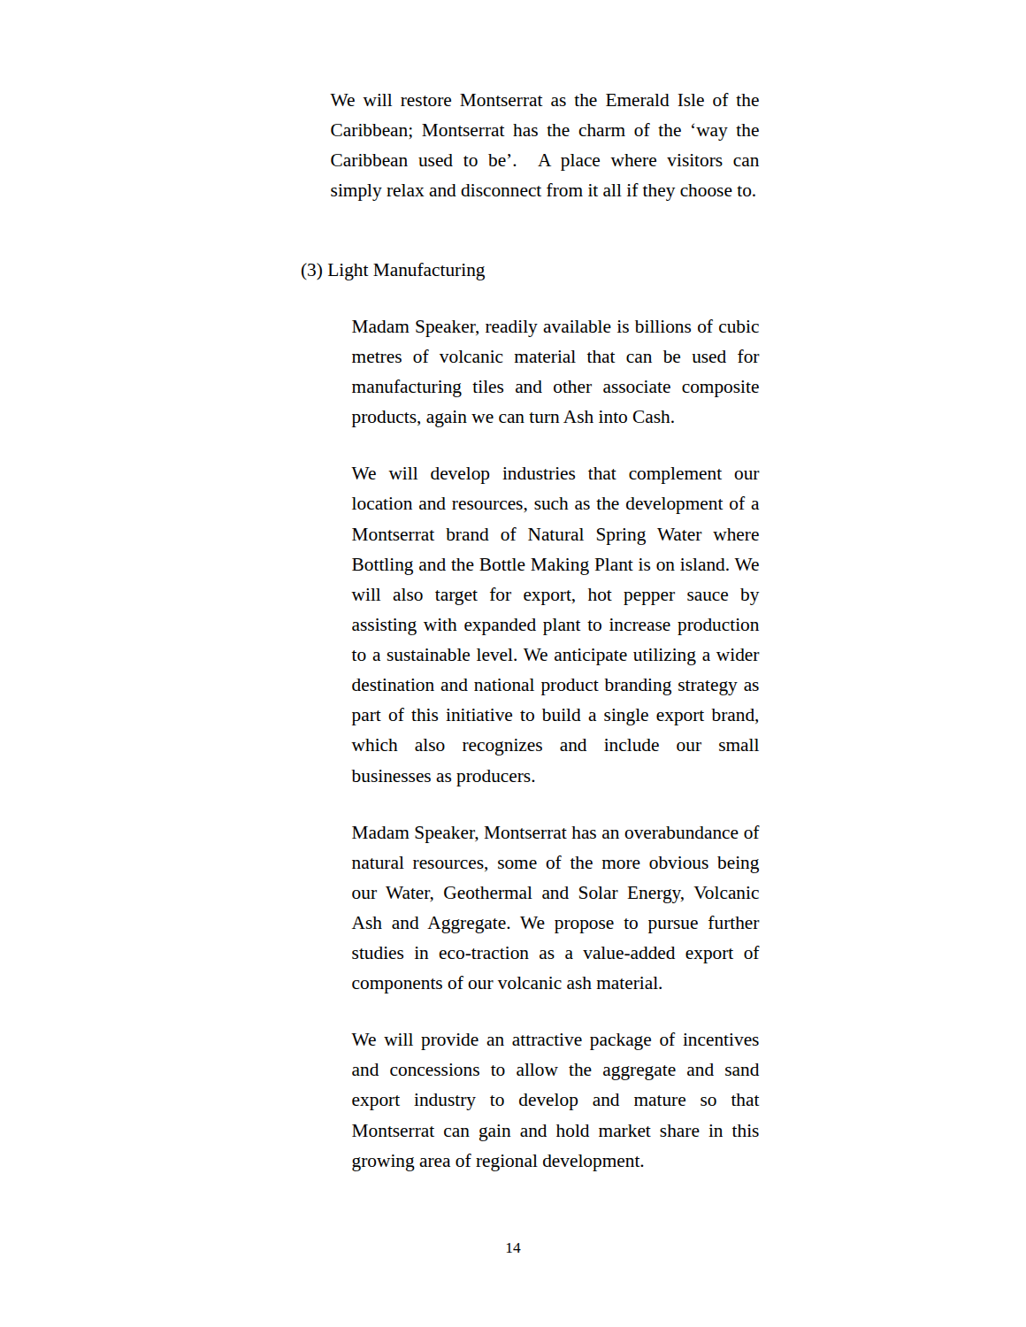We will restore Montserrat as the Emerald Isle of the Caribbean; Montserrat has the charm of the ‘way the Caribbean used to be’. A place where visitors can simply relax and disconnect from it all if they choose to.
(3) Light Manufacturing
Madam Speaker, readily available is billions of cubic metres of volcanic material that can be used for manufacturing tiles and other associate composite products, again we can turn Ash into Cash.
We will develop industries that complement our location and resources, such as the development of a Montserrat brand of Natural Spring Water where Bottling and the Bottle Making Plant is on island. We will also target for export, hot pepper sauce by assisting with expanded plant to increase production to a sustainable level. We anticipate utilizing a wider destination and national product branding strategy as part of this initiative to build a single export brand, which also recognizes and include our small businesses as producers.
Madam Speaker, Montserrat has an overabundance of natural resources, some of the more obvious being our Water, Geothermal and Solar Energy, Volcanic Ash and Aggregate. We propose to pursue further studies in eco-traction as a value-added export of components of our volcanic ash material.
We will provide an attractive package of incentives and concessions to allow the aggregate and sand export industry to develop and mature so that Montserrat can gain and hold market share in this growing area of regional development.
14